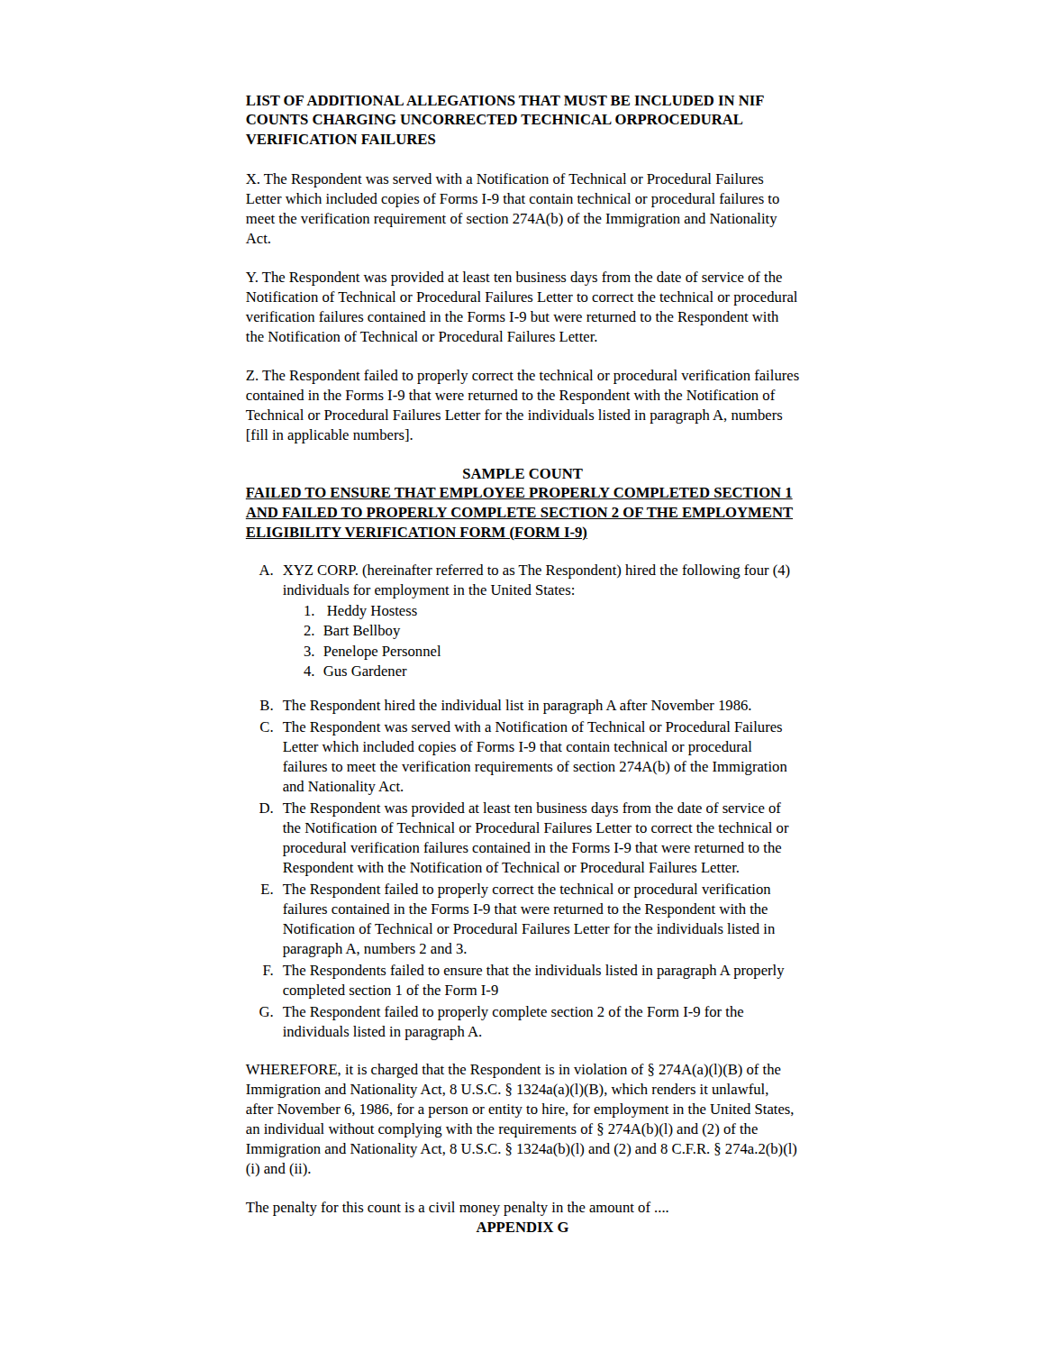LIST OF ADDITIONAL ALLEGATIONS THAT MUST BE INCLUDED IN NIF COUNTS CHARGING UNCORRECTED TECHNICAL ORPROCEDURAL VERIFICATION FAILURES
X. The Respondent was served with a Notification of Technical or Procedural Failures Letter which included copies of Forms I-9 that contain technical or procedural failures to meet the verification requirement of section 274A(b) of the Immigration and Nationality Act.
Y. The Respondent was provided at least ten business days from the date of service of the Notification of Technical or Procedural Failures Letter to correct the technical or procedural verification failures contained in the Forms I-9 but were returned to the Respondent with the Notification of Technical or Procedural Failures Letter.
Z. The Respondent failed to properly correct the technical or procedural verification failures contained in the Forms I-9 that were returned to the Respondent with the Notification of Technical or Procedural Failures Letter for the individuals listed in paragraph A, numbers [fill in applicable numbers].
SAMPLE COUNT
FAILED TO ENSURE THAT EMPLOYEE PROPERLY COMPLETED SECTION 1 AND FAILED TO PROPERLY COMPLETE SECTION 2 OF THE EMPLOYMENT ELIGIBILITY VERIFICATION FORM (FORM I-9)
XYZ CORP. (hereinafter referred to as The Respondent) hired the following four (4) individuals for employment in the United States:
Heddy Hostess
Bart Bellboy
Penelope Personnel
Gus Gardener
The Respondent hired the individual list in paragraph A after November 1986.
The Respondent was served with a Notification of Technical or Procedural Failures Letter which included copies of Forms I-9 that contain technical or procedural failures to meet the verification requirements of section 274A(b) of the Immigration and Nationality Act.
The Respondent was provided at least ten business days from the date of service of the Notification of Technical or Procedural Failures Letter to correct the technical or procedural verification failures contained in the Forms I-9 that were returned to the Respondent with the Notification of Technical or Procedural Failures Letter.
The Respondent failed to properly correct the technical or procedural verification failures contained in the Forms I-9 that were returned to the Respondent with the Notification of Technical or Procedural Failures Letter for the individuals listed in paragraph A, numbers 2 and 3.
The Respondents failed to ensure that the individuals listed in paragraph A properly completed section 1 of the Form I-9
The Respondent failed to properly complete section 2 of the Form I-9 for the individuals listed in paragraph A.
WHEREFORE, it is charged that the Respondent is in violation of § 274A(a)(l)(B) of the Immigration and Nationality Act, 8 U.S.C. § 1324a(a)(l)(B), which renders it unlawful, after November 6, 1986, for a person or entity to hire, for employment in the United States, an individual without complying with the requirements of § 274A(b)(l) and (2) of the Immigration and Nationality Act, 8 U.S.C. § 1324a(b)(l) and (2) and 8 C.F.R. § 274a.2(b)(l)(i) and (ii).
The penalty for this count is a civil money penalty in the amount of ....
APPENDIX G